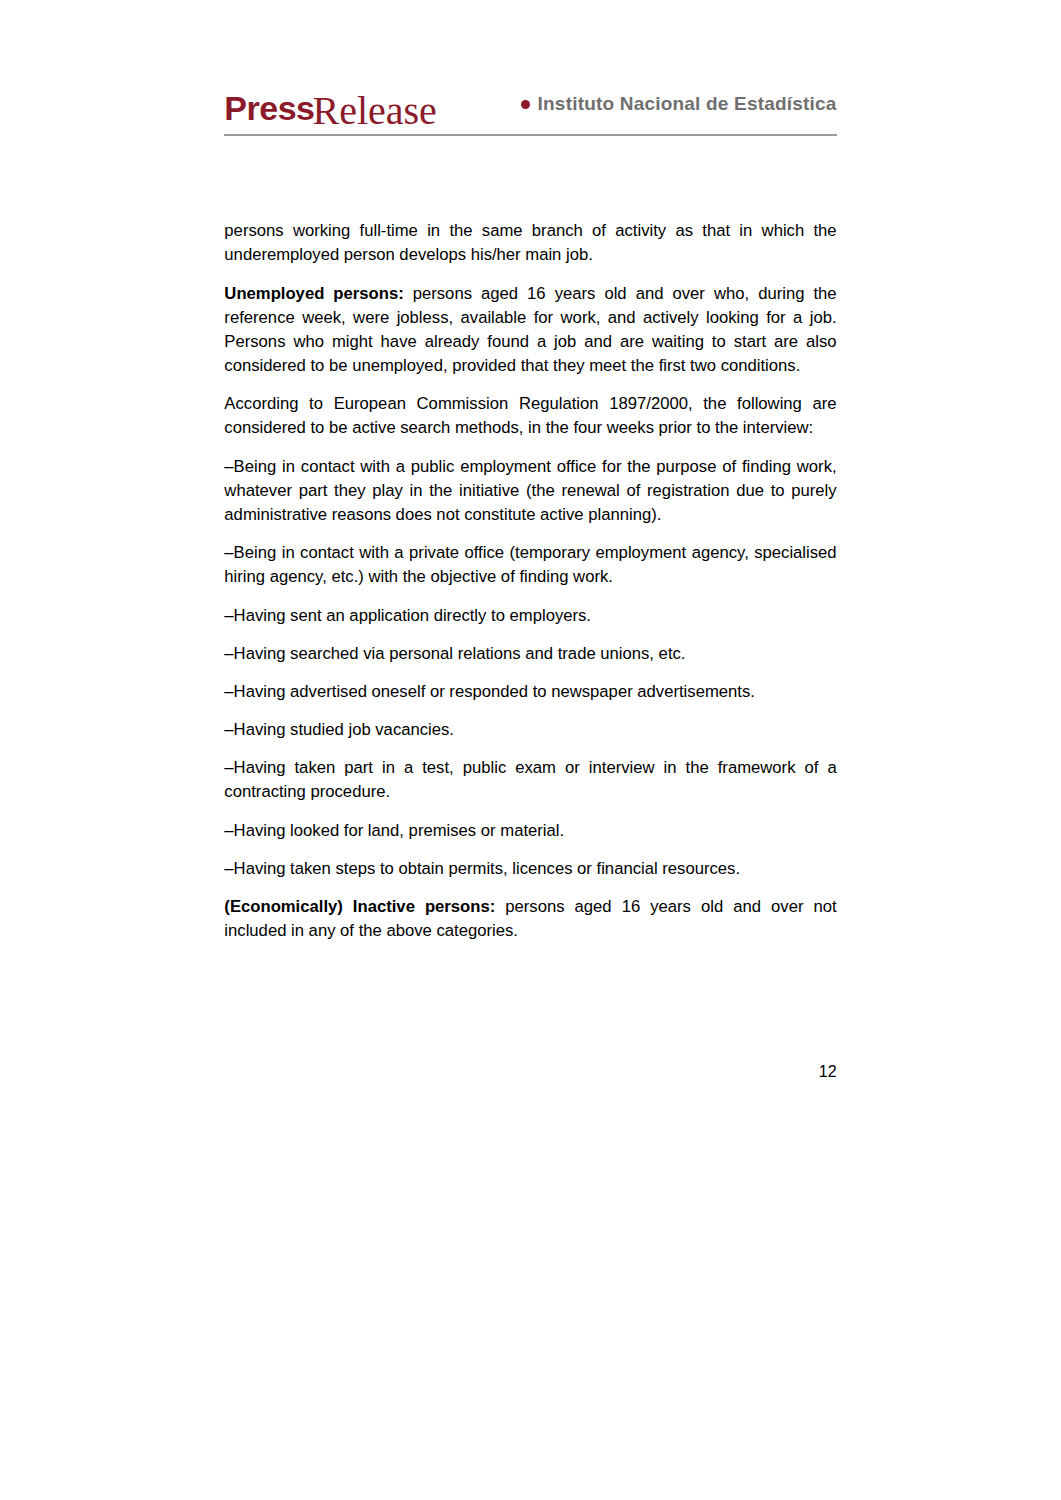Press Release
Instituto Nacional de Estadística
persons working full-time in the same branch of activity as that in which the underemployed person develops his/her main job.
Unemployed persons: persons aged 16 years old and over who, during the reference week, were jobless, available for work, and actively looking for a job. Persons who might have already found a job and are waiting to start are also considered to be unemployed, provided that they meet the first two conditions.
According to European Commission Regulation 1897/2000, the following are considered to be active search methods, in the four weeks prior to the interview:
–Being in contact with a public employment office for the purpose of finding work, whatever part they play in the initiative (the renewal of registration due to purely administrative reasons does not constitute active planning).
–Being in contact with a private office (temporary employment agency, specialised hiring agency, etc.) with the objective of finding work.
–Having sent an application directly to employers.
–Having searched via personal relations and trade unions, etc.
–Having advertised oneself or responded to newspaper advertisements.
–Having studied job vacancies.
–Having taken part in a test, public exam or interview in the framework of a contracting procedure.
–Having looked for land, premises or material.
–Having taken steps to obtain permits, licences or financial resources.
(Economically) Inactive persons: persons aged 16 years old and over not included in any of the above categories.
12